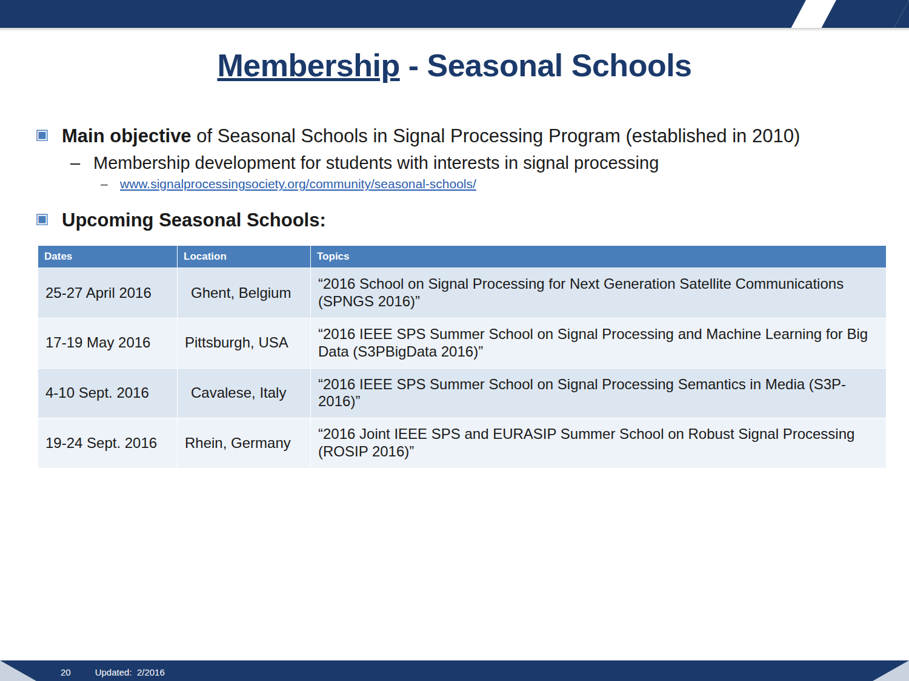Membership - Seasonal Schools
Main objective of Seasonal Schools in Signal Processing Program (established in 2010)
Membership development for students with interests in signal processing
www.signalprocessingsociety.org/community/seasonal-schools/
Upcoming Seasonal Schools:
| Dates | Location | Topics |
| --- | --- | --- |
| 25-27 April 2016 | Ghent, Belgium | “2016 School on Signal Processing for Next Generation Satellite Communications (SPNGS 2016)” |
| 17-19 May 2016 | Pittsburgh, USA | “2016 IEEE SPS Summer School on Signal Processing and Machine Learning for Big Data (S3PBigData 2016)” |
| 4-10 Sept. 2016 | Cavalese, Italy | “2016 IEEE SPS Summer School on Signal Processing Semantics in Media (S3P-2016)” |
| 19-24 Sept. 2016 | Rhein, Germany | “2016 Joint IEEE SPS and EURASIP Summer School on Robust Signal Processing (ROSIP 2016)” |
20 Updated: 2/2016